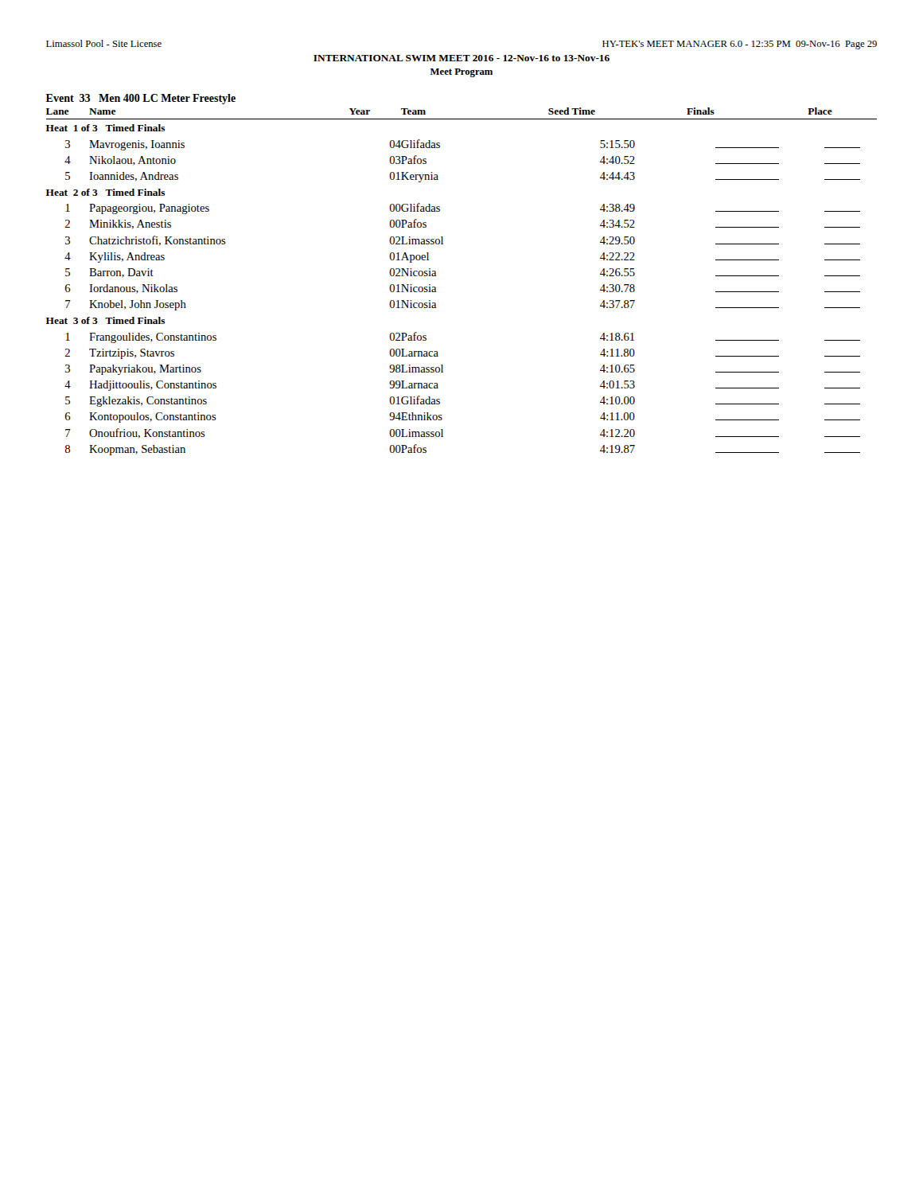Limassol Pool - Site License HY-TEK's MEET MANAGER 6.0 - 12:35 PM 09-Nov-16 Page 29
INTERNATIONAL SWIM MEET 2016 - 12-Nov-16 to 13-Nov-16
Meet Program
Event 33 Men 400 LC Meter Freestyle
| Lane | Name | Year | Team | Seed Time | Finals | Place |
| --- | --- | --- | --- | --- | --- | --- |
| Heat 1 of 3 Timed Finals |
| 3 | Mavrogenis, Ioannis | 04 | Glifadas | 5:15.50 | | |
| 4 | Nikolaou, Antonio | 03 | Pafos | 4:40.52 | | |
| 5 | Ioannides, Andreas | 01 | Kerynia | 4:44.43 | | |
| Heat 2 of 3 Timed Finals |
| 1 | Papageorgiou, Panagiotes | 00 | Glifadas | 4:38.49 | | |
| 2 | Minikkis, Anestis | 00 | Pafos | 4:34.52 | | |
| 3 | Chatzichristofi, Konstantinos | 02 | Limassol | 4:29.50 | | |
| 4 | Kylilis, Andreas | 01 | Apoel | 4:22.22 | | |
| 5 | Barron, Davit | 02 | Nicosia | 4:26.55 | | |
| 6 | Iordanous, Nikolas | 01 | Nicosia | 4:30.78 | | |
| 7 | Knobel, John Joseph | 01 | Nicosia | 4:37.87 | | |
| Heat 3 of 3 Timed Finals |
| 1 | Frangoulides, Constantinos | 02 | Pafos | 4:18.61 | | |
| 2 | Tzirtzipis, Stavros | 00 | Larnaca | 4:11.80 | | |
| 3 | Papakyriakou, Martinos | 98 | Limassol | 4:10.65 | | |
| 4 | Hadjittooulis, Constantinos | 99 | Larnaca | 4:01.53 | | |
| 5 | Egklezakis, Constantinos | 01 | Glifadas | 4:10.00 | | |
| 6 | Kontopoulos, Constantinos | 94 | Ethnikos | 4:11.00 | | |
| 7 | Onoufriou, Konstantinos | 00 | Limassol | 4:12.20 | | |
| 8 | Koopman, Sebastian | 00 | Pafos | 4:19.87 | | |